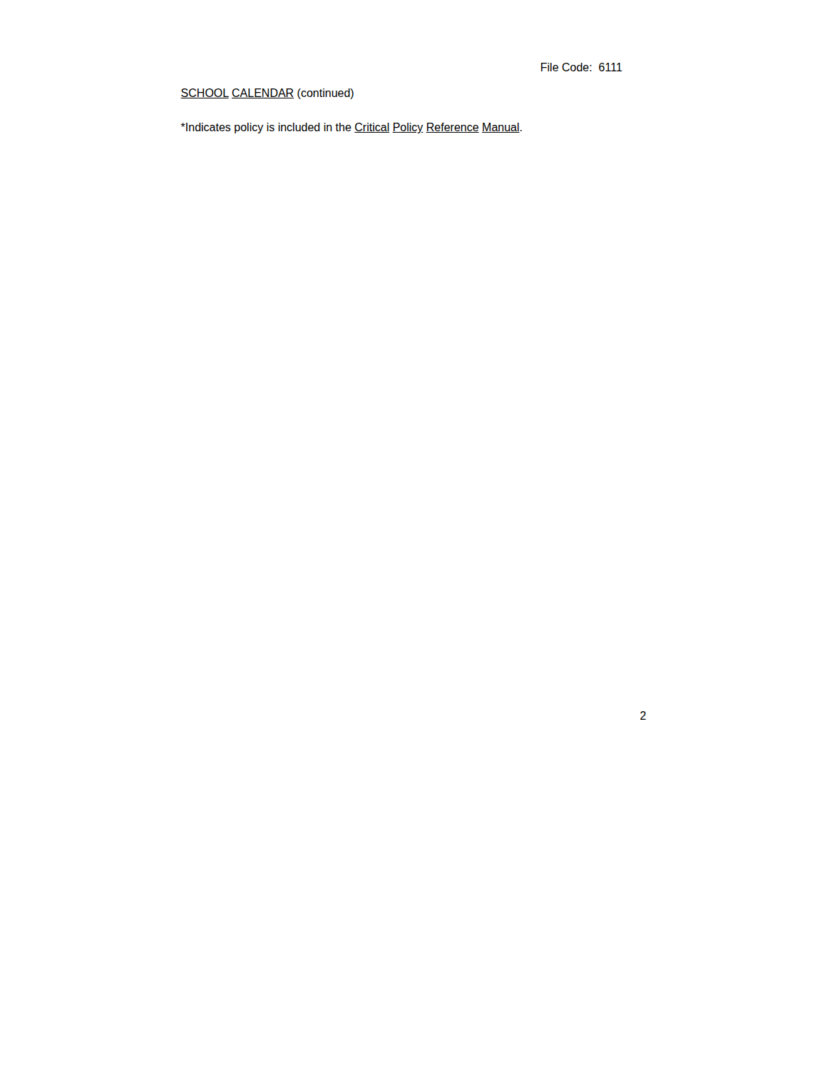File Code: 6111
SCHOOL CALENDAR (continued)
*Indicates policy is included in the Critical Policy Reference Manual.
2